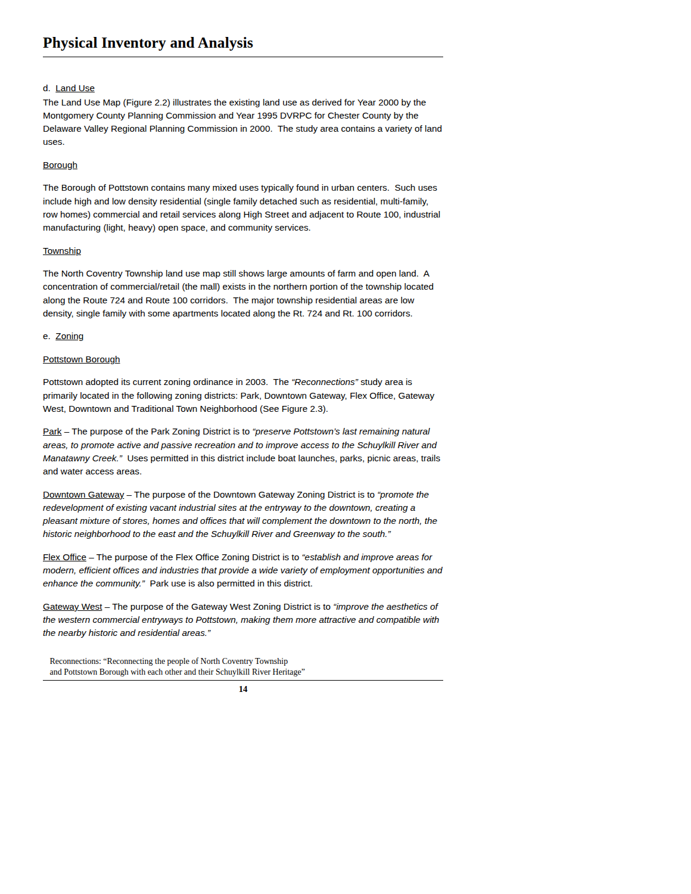Physical Inventory and Analysis
d. Land Use
The Land Use Map (Figure 2.2) illustrates the existing land use as derived for Year 2000 by the Montgomery County Planning Commission and Year 1995 DVRPC for Chester County by the Delaware Valley Regional Planning Commission in 2000. The study area contains a variety of land uses.
Borough
The Borough of Pottstown contains many mixed uses typically found in urban centers. Such uses include high and low density residential (single family detached such as residential, multi-family, row homes) commercial and retail services along High Street and adjacent to Route 100, industrial manufacturing (light, heavy) open space, and community services.
Township
The North Coventry Township land use map still shows large amounts of farm and open land. A concentration of commercial/retail (the mall) exists in the northern portion of the township located along the Route 724 and Route 100 corridors. The major township residential areas are low density, single family with some apartments located along the Rt. 724 and Rt. 100 corridors.
e. Zoning
Pottstown Borough
Pottstown adopted its current zoning ordinance in 2003. The “Reconnections” study area is primarily located in the following zoning districts: Park, Downtown Gateway, Flex Office, Gateway West, Downtown and Traditional Town Neighborhood (See Figure 2.3).
Park – The purpose of the Park Zoning District is to “preserve Pottstown’s last remaining natural areas, to promote active and passive recreation and to improve access to the Schuylkill River and Manatawny Creek.” Uses permitted in this district include boat launches, parks, picnic areas, trails and water access areas.
Downtown Gateway – The purpose of the Downtown Gateway Zoning District is to “promote the redevelopment of existing vacant industrial sites at the entryway to the downtown, creating a pleasant mixture of stores, homes and offices that will complement the downtown to the north, the historic neighborhood to the east and the Schuylkill River and Greenway to the south.”
Flex Office – The purpose of the Flex Office Zoning District is to “establish and improve areas for modern, efficient offices and industries that provide a wide variety of employment opportunities and enhance the community.” Park use is also permitted in this district.
Gateway West – The purpose of the Gateway West Zoning District is to “improve the aesthetics of the western commercial entryways to Pottstown, making them more attractive and compatible with the nearby historic and residential areas.”
Reconnections: “Reconnecting the people of North Coventry Township
and Pottstown Borough with each other and their Schuylkill River Heritage”
14